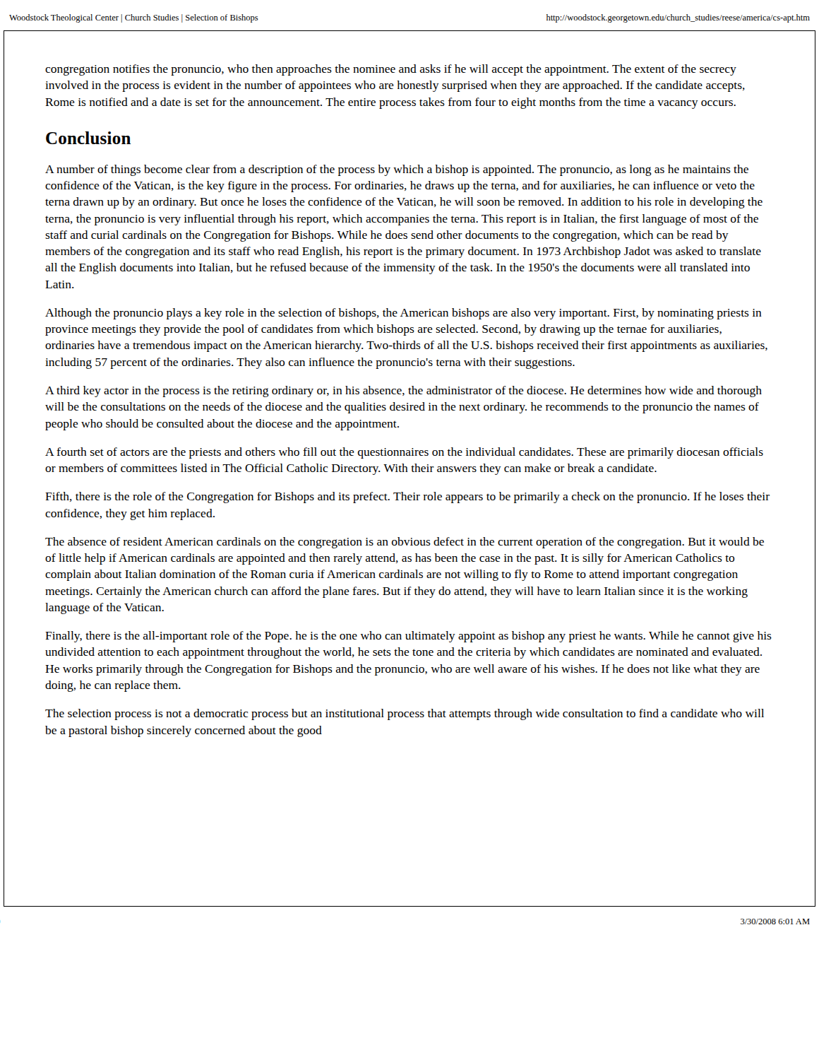Woodstock Theological Center | Church Studies | Selection of Bishops
http://woodstock.georgetown.edu/church_studies/reese/america/cs-apt.htm
congregation notifies the pronuncio, who then approaches the nominee and asks if he will accept the appointment. The extent of the secrecy involved in the process is evident in the number of appointees who are honestly surprised when they are approached. If the candidate accepts, Rome is notified and a date is set for the announcement. The entire process takes from four to eight months from the time a vacancy occurs.
Conclusion
A number of things become clear from a description of the process by which a bishop is appointed. The pronuncio, as long as he maintains the confidence of the Vatican, is the key figure in the process. For ordinaries, he draws up the terna, and for auxiliaries, he can influence or veto the terna drawn up by an ordinary. But once he loses the confidence of the Vatican, he will soon be removed. In addition to his role in developing the terna, the pronuncio is very influential through his report, which accompanies the terna. This report is in Italian, the first language of most of the staff and curial cardinals on the Congregation for Bishops. While he does send other documents to the congregation, which can be read by members of the congregation and its staff who read English, his report is the primary document. In 1973 Archbishop Jadot was asked to translate all the English documents into Italian, but he refused because of the immensity of the task. In the 1950's the documents were all translated into Latin.
Although the pronuncio plays a key role in the selection of bishops, the American bishops are also very important. First, by nominating priests in province meetings they provide the pool of candidates from which bishops are selected. Second, by drawing up the ternae for auxiliaries, ordinaries have a tremendous impact on the American hierarchy. Two-thirds of all the U.S. bishops received their first appointments as auxiliaries, including 57 percent of the ordinaries. They also can influence the pronuncio's terna with their suggestions.
A third key actor in the process is the retiring ordinary or, in his absence, the administrator of the diocese. He determines how wide and thorough will be the consultations on the needs of the diocese and the qualities desired in the next ordinary. he recommends to the pronuncio the names of people who should be consulted about the diocese and the appointment.
A fourth set of actors are the priests and others who fill out the questionnaires on the individual candidates. These are primarily diocesan officials or members of committees listed in The Official Catholic Directory. With their answers they can make or break a candidate.
Fifth, there is the role of the Congregation for Bishops and its prefect. Their role appears to be primarily a check on the pronuncio. If he loses their confidence, they get him replaced.
The absence of resident American cardinals on the congregation is an obvious defect in the current operation of the congregation. But it would be of little help if American cardinals are appointed and then rarely attend, as has been the case in the past. It is silly for American Catholics to complain about Italian domination of the Roman curia if American cardinals are not willing to fly to Rome to attend important congregation meetings. Certainly the American church can afford the plane fares. But if they do attend, they will have to learn Italian since it is the working language of the Vatican.
Finally, there is the all-important role of the Pope. he is the one who can ultimately appoint as bishop any priest he wants. While he cannot give his undivided attention to each appointment throughout the world, he sets the tone and the criteria by which candidates are nominated and evaluated. He works primarily through the Congregation for Bishops and the pronuncio, who are well aware of his wishes. If he does not like what they are doing, he can replace them.
The selection process is not a democratic process but an institutional process that attempts through wide consultation to find a candidate who will be a pastoral bishop sincerely concerned about the good
8 of 10
3/30/2008 6:01 AM